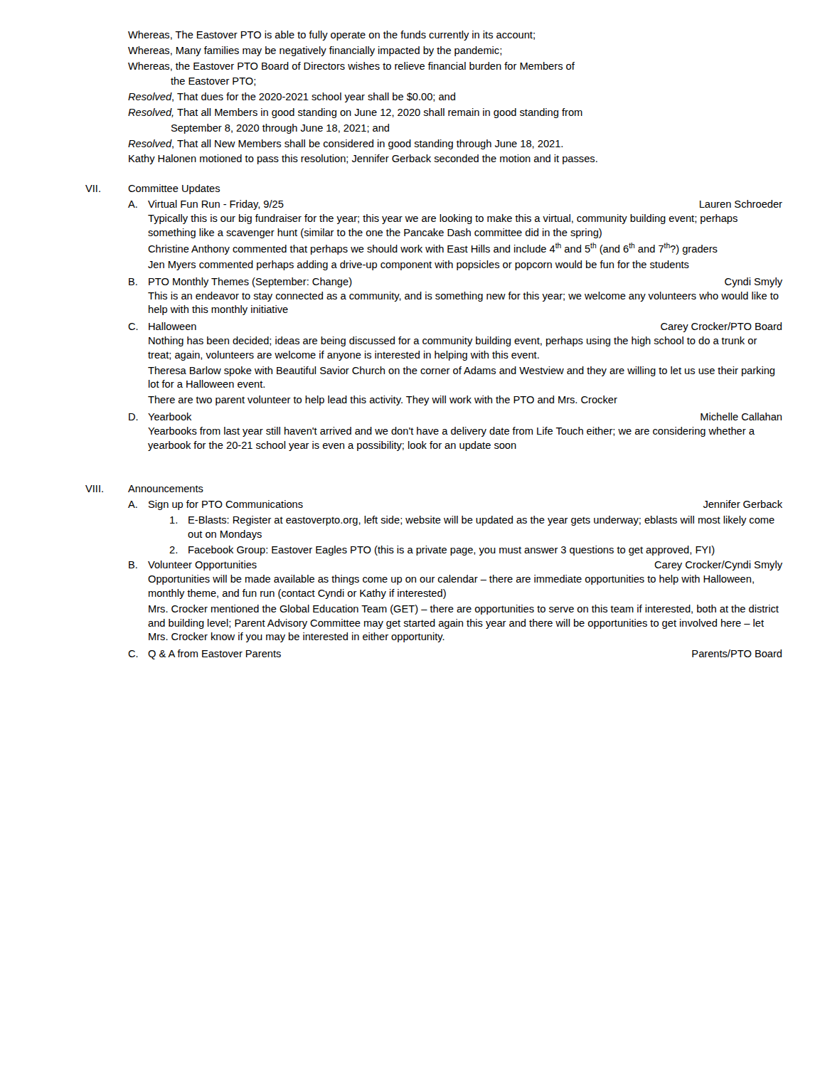Whereas, The Eastover PTO is able to fully operate on the funds currently in its account;
Whereas, Many families may be negatively financially impacted by the pandemic;
Whereas, the Eastover PTO Board of Directors wishes to relieve financial burden for Members of
the Eastover PTO;
Resolved, That dues for the 2020-2021 school year shall be $0.00; and
Resolved, That all Members in good standing on June 12, 2020 shall remain in good standing from
September 8, 2020 through June 18, 2021; and
Resolved, That all New Members shall be considered in good standing through June 18, 2021.
Kathy Halonen motioned to pass this resolution; Jennifer Gerback seconded the motion and it passes.
VII.
Committee Updates
A.
Virtual Fun Run - Friday, 9/25 Lauren Schroeder
Typically this is our big fundraiser for the year; this year we are looking to make this a virtual, community building event; perhaps something like a scavenger hunt (similar to the one the Pancake Dash committee did in the spring)
Christine Anthony commented that perhaps we should work with East Hills and include 4th and 5th (and 6th and 7th?) graders
Jen Myers commented perhaps adding a drive-up component with popsicles or popcorn would be fun for the students
B.
PTO Monthly Themes (September: Change) Cyndi Smyly
This is an endeavor to stay connected as a community, and is something new for this year; we welcome any volunteers who would like to help with this monthly initiative
C.
Halloween Carey Crocker/PTO Board
Nothing has been decided; ideas are being discussed for a community building event, perhaps using the high school to do a trunk or treat; again, volunteers are welcome if anyone is interested in helping with this event.
Theresa Barlow spoke with Beautiful Savior Church on the corner of Adams and Westview and they are willing to let us use their parking lot for a Halloween event.
There are two parent volunteer to help lead this activity. They will work with the PTO and Mrs. Crocker
D.
Yearbook Michelle Callahan
Yearbooks from last year still haven't arrived and we don't have a delivery date from Life Touch either; we are considering whether a yearbook for the 20-21 school year is even a possibility; look for an update soon
VIII.
Announcements
A.
Sign up for PTO Communications Jennifer Gerback
1.
E-Blasts: Register at eastoverpto.org, left side; website will be updated as the year gets underway; eblasts will most likely come out on Mondays
2.
Facebook Group: Eastover Eagles PTO (this is a private page, you must answer 3 questions to get approved, FYI)
B.
Volunteer Opportunities Carey Crocker/Cyndi Smyly
Opportunities will be made available as things come up on our calendar – there are immediate opportunities to help with Halloween, monthly theme, and fun run (contact Cyndi or Kathy if interested)
Mrs. Crocker mentioned the Global Education Team (GET) – there are opportunities to serve on this team if interested, both at the district and building level; Parent Advisory Committee may get started again this year and there will be opportunities to get involved here – let Mrs. Crocker know if you may be interested in either opportunity.
C.
Q & A from Eastover Parents Parents/PTO Board